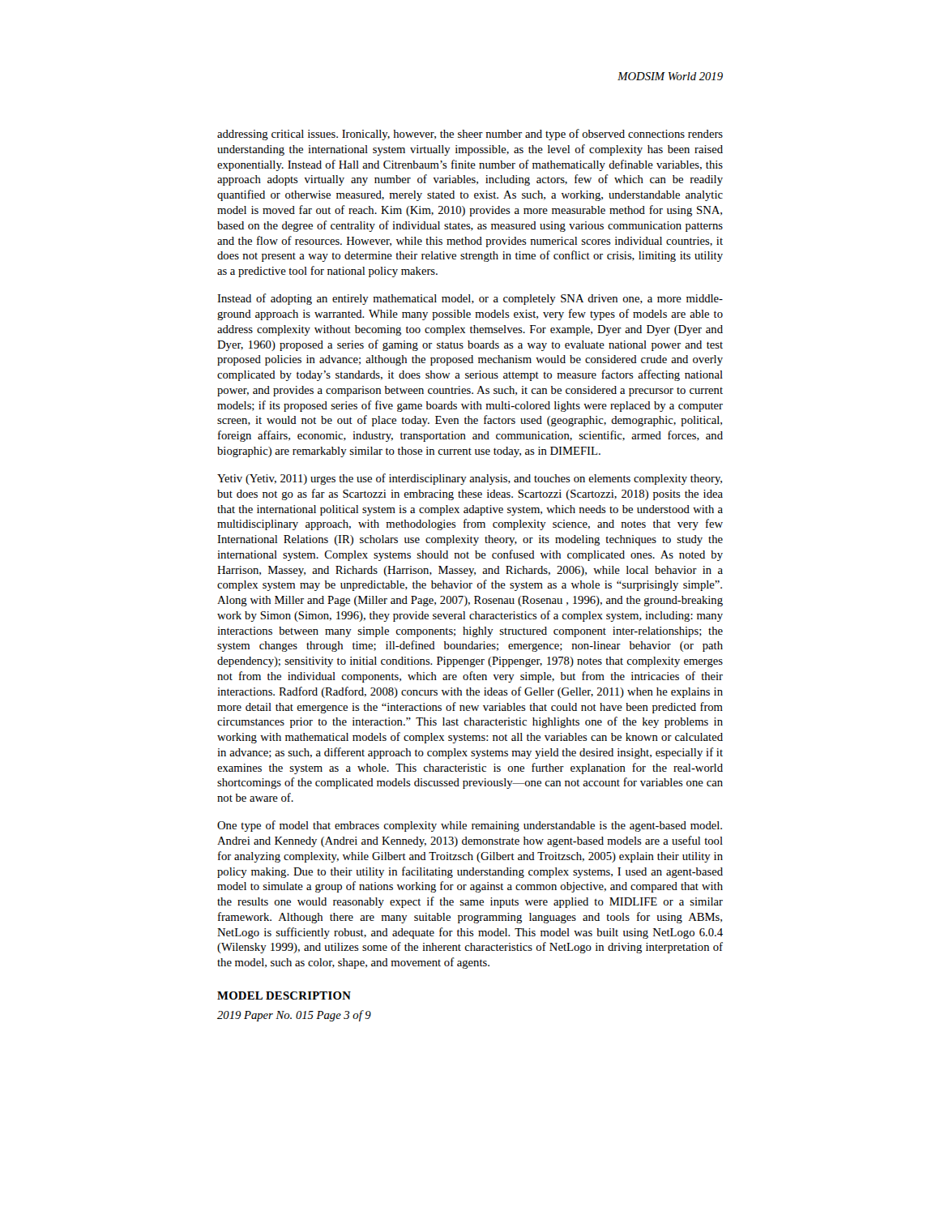MODSIM World 2019
addressing critical issues. Ironically, however, the sheer number and type of observed connections renders understanding the international system virtually impossible, as the level of complexity has been raised exponentially. Instead of Hall and Citrenbaum’s finite number of mathematically definable variables, this approach adopts virtually any number of variables, including actors, few of which can be readily quantified or otherwise measured, merely stated to exist. As such, a working, understandable analytic model is moved far out of reach. Kim (Kim, 2010) provides a more measurable method for using SNA, based on the degree of centrality of individual states, as measured using various communication patterns and the flow of resources. However, while this method provides numerical scores individual countries, it does not present a way to determine their relative strength in time of conflict or crisis, limiting its utility as a predictive tool for national policy makers.
Instead of adopting an entirely mathematical model, or a completely SNA driven one, a more middle-ground approach is warranted. While many possible models exist, very few types of models are able to address complexity without becoming too complex themselves. For example, Dyer and Dyer (Dyer and Dyer, 1960) proposed a series of gaming or status boards as a way to evaluate national power and test proposed policies in advance; although the proposed mechanism would be considered crude and overly complicated by today’s standards, it does show a serious attempt to measure factors affecting national power, and provides a comparison between countries. As such, it can be considered a precursor to current models; if its proposed series of five game boards with multi-colored lights were replaced by a computer screen, it would not be out of place today. Even the factors used (geographic, demographic, political, foreign affairs, economic, industry, transportation and communication, scientific, armed forces, and biographic) are remarkably similar to those in current use today, as in DIMEFIL.
Yetiv (Yetiv, 2011) urges the use of interdisciplinary analysis, and touches on elements complexity theory, but does not go as far as Scartozzi in embracing these ideas. Scartozzi (Scartozzi, 2018) posits the idea that the international political system is a complex adaptive system, which needs to be understood with a multidisciplinary approach, with methodologies from complexity science, and notes that very few International Relations (IR) scholars use complexity theory, or its modeling techniques to study the international system. Complex systems should not be confused with complicated ones. As noted by Harrison, Massey, and Richards (Harrison, Massey, and Richards, 2006), while local behavior in a complex system may be unpredictable, the behavior of the system as a whole is “surprisingly simple”. Along with Miller and Page (Miller and Page, 2007), Rosenau (Rosenau , 1996), and the ground-breaking work by Simon (Simon, 1996), they provide several characteristics of a complex system, including: many interactions between many simple components; highly structured component inter-relationships; the system changes through time; ill-defined boundaries; emergence; non-linear behavior (or path dependency); sensitivity to initial conditions. Pippenger (Pippenger, 1978) notes that complexity emerges not from the individual components, which are often very simple, but from the intricacies of their interactions. Radford (Radford, 2008) concurs with the ideas of Geller (Geller, 2011) when he explains in more detail that emergence is the “interactions of new variables that could not have been predicted from circumstances prior to the interaction.” This last characteristic highlights one of the key problems in working with mathematical models of complex systems: not all the variables can be known or calculated in advance; as such, a different approach to complex systems may yield the desired insight, especially if it examines the system as a whole. This characteristic is one further explanation for the real-world shortcomings of the complicated models discussed previously—one can not account for variables one can not be aware of.
One type of model that embraces complexity while remaining understandable is the agent-based model. Andrei and Kennedy (Andrei and Kennedy, 2013) demonstrate how agent-based models are a useful tool for analyzing complexity, while Gilbert and Troitzsch (Gilbert and Troitzsch, 2005) explain their utility in policy making. Due to their utility in facilitating understanding complex systems, I used an agent-based model to simulate a group of nations working for or against a common objective, and compared that with the results one would reasonably expect if the same inputs were applied to MIDLIFE or a similar framework. Although there are many suitable programming languages and tools for using ABMs, NetLogo is sufficiently robust, and adequate for this model. This model was built using NetLogo 6.0.4 (Wilensky 1999), and utilizes some of the inherent characteristics of NetLogo in driving interpretation of the model, such as color, shape, and movement of agents.
Model Description
2019 Paper No. 015 Page 3 of 9